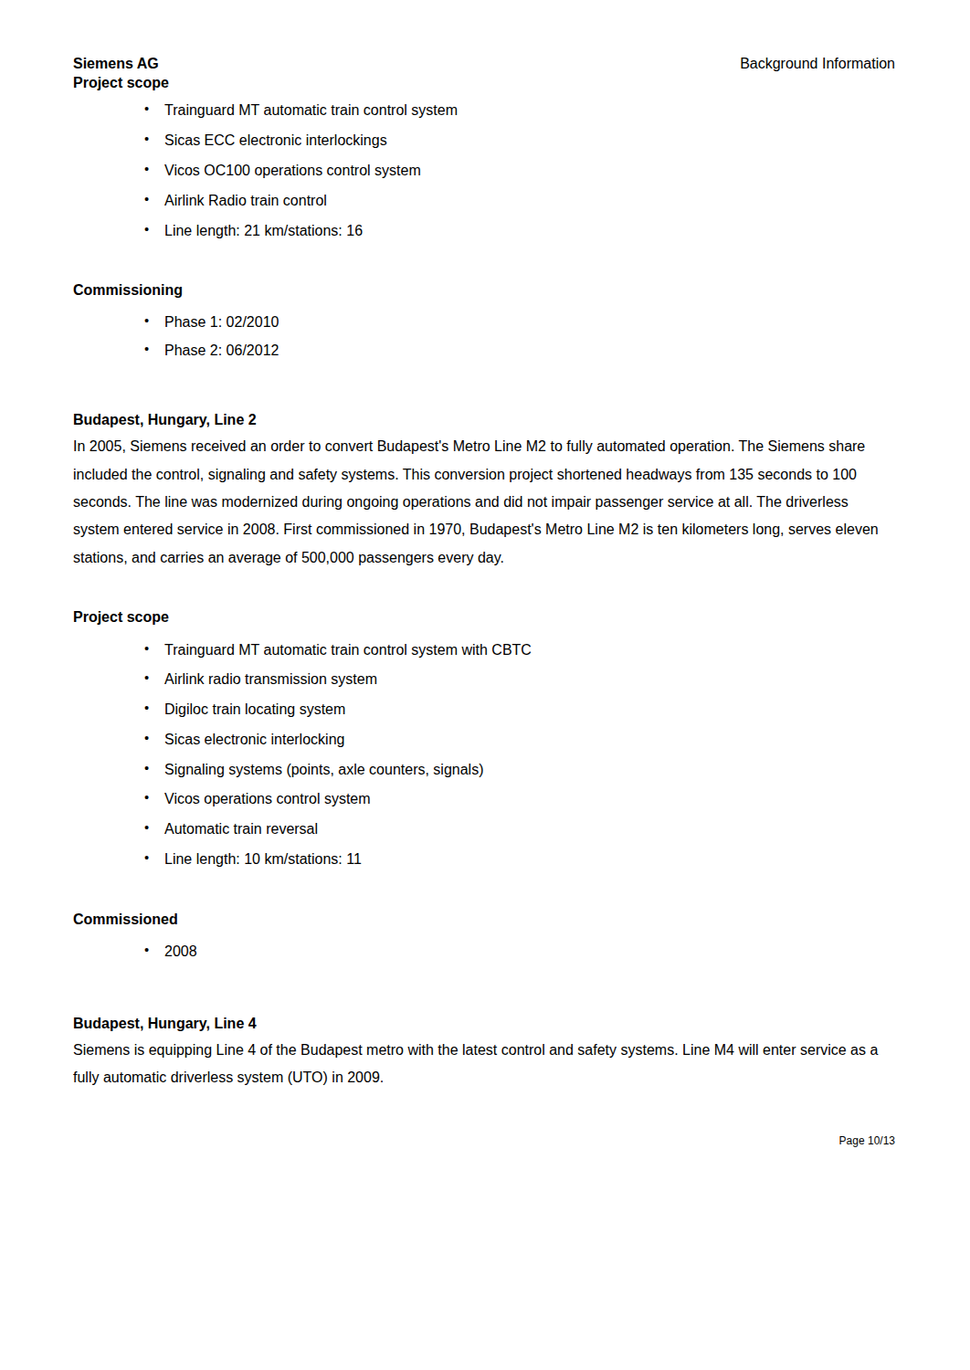Siemens AG
Background Information
Project scope
Trainguard MT automatic train control system
Sicas ECC electronic interlockings
Vicos OC100 operations control system
Airlink Radio train control
Line length: 21 km/stations: 16
Commissioning
Phase 1: 02/2010
Phase 2: 06/2012
Budapest, Hungary, Line 2
In 2005, Siemens received an order to convert Budapest's Metro Line M2 to fully automated operation. The Siemens share included the control, signaling and safety systems. This conversion project shortened headways from 135 seconds to 100 seconds. The line was modernized during ongoing operations and did not impair passenger service at all. The driverless system entered service in 2008. First commissioned in 1970, Budapest's Metro Line M2 is ten kilometers long, serves eleven stations, and carries an average of 500,000 passengers every day.
Project scope
Trainguard MT automatic train control system with CBTC
Airlink radio transmission system
Digiloc train locating system
Sicas electronic interlocking
Signaling systems (points, axle counters, signals)
Vicos operations control system
Automatic train reversal
Line length: 10 km/stations: 11
Commissioned
2008
Budapest, Hungary, Line 4
Siemens is equipping Line 4 of the Budapest metro with the latest control and safety systems. Line M4 will enter service as a fully automatic driverless system (UTO) in 2009.
Page 10/13